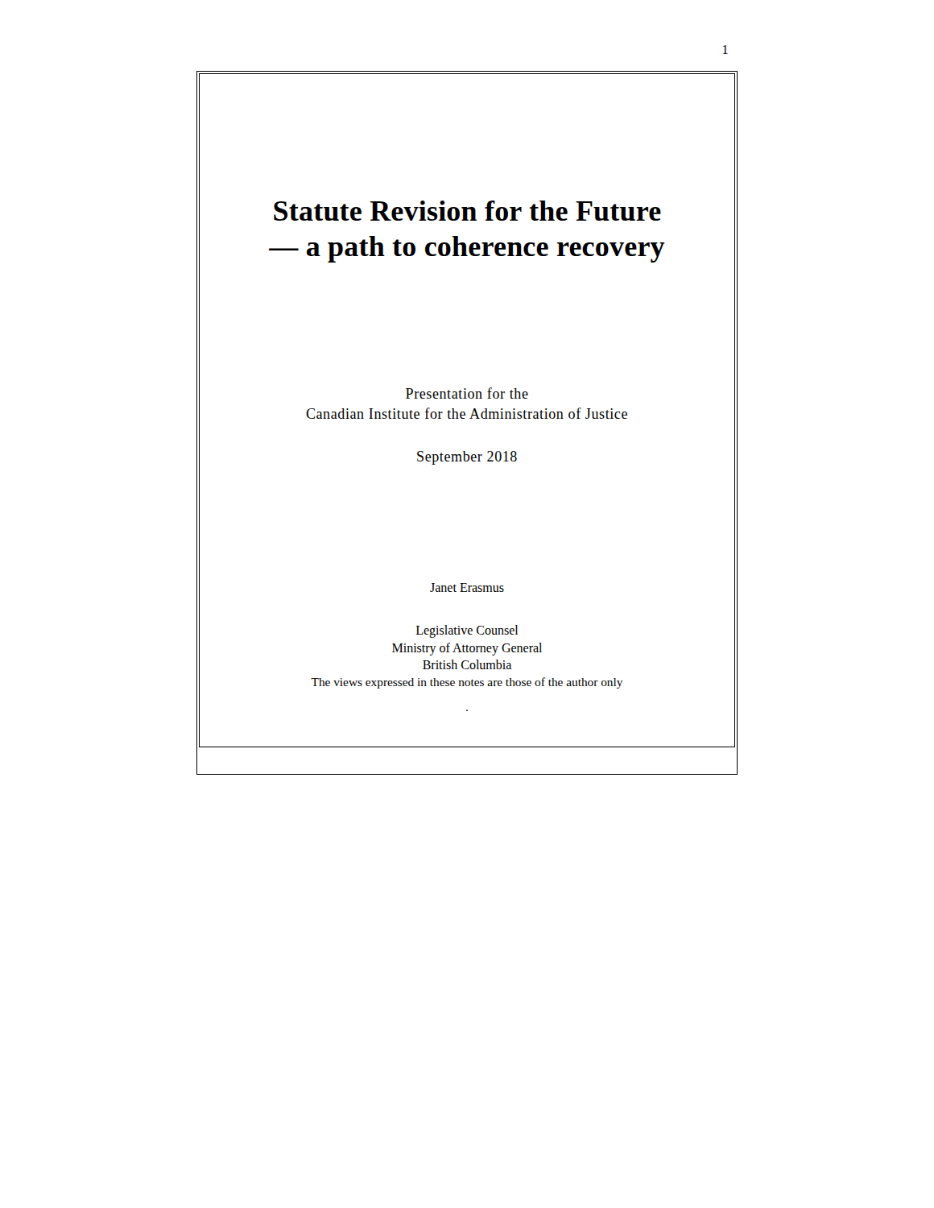1
Statute Revision for the Future— a path to coherence recovery
Presentation for the
Canadian Institute for the Administration of Justice
September 2018
Janet Erasmus
Legislative Counsel
Ministry of Attorney General
British Columbia
The views expressed in these notes are those of the author only .